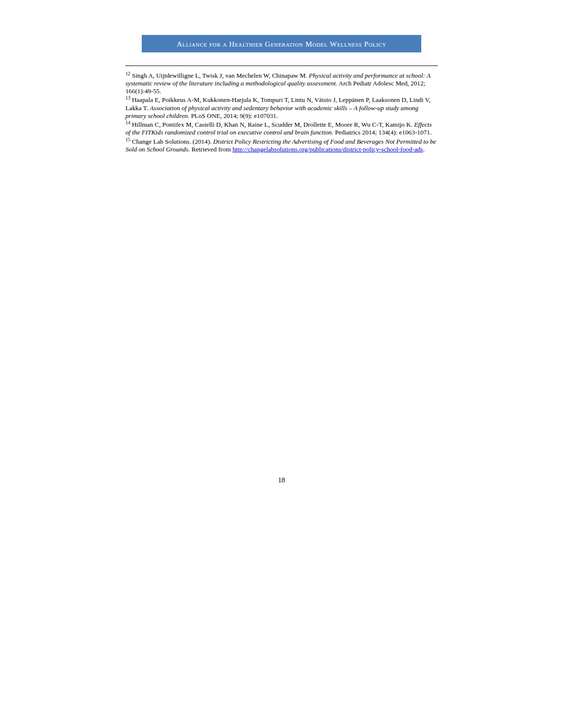Alliance for a Healthier Generation Model Wellness Policy
12 Singh A, Uijtdewilligne L, Twisk J, van Mechelen W, Chinapaw M. Physical activity and performance at school: A systematic review of the literature including a methodological quality assessment. Arch Pediatr Adolesc Med, 2012; 166(1):49-55.
13 Haapala E, Poikkeus A-M, Kukkonen-Harjula K, Tompuri T, Lintu N, Väisto J, Leppänen P, Laaksonen D, Lindi V, Lakka T. Association of physical activity and sedentary behavior with academic skills – A follow-up study among primary school children. PLoS ONE, 2014; 9(9): e107031.
14 Hillman C, Pontifex M, Castelli D, Khan N, Raine L, Scudder M, Drollette E, Moore R, Wu C-T, Kamijo K. Effects of the FITKids randomized control trial on executive control and brain function. Pediatrics 2014; 134(4): e1063-1071.
15 Change Lab Solutions. (2014). District Policy Restricting the Advertising of Food and Beverages Not Permitted to be Sold on School Grounds. Retrieved from http://changelabsolutions.org/publications/district-policy-school-food-ads.
18